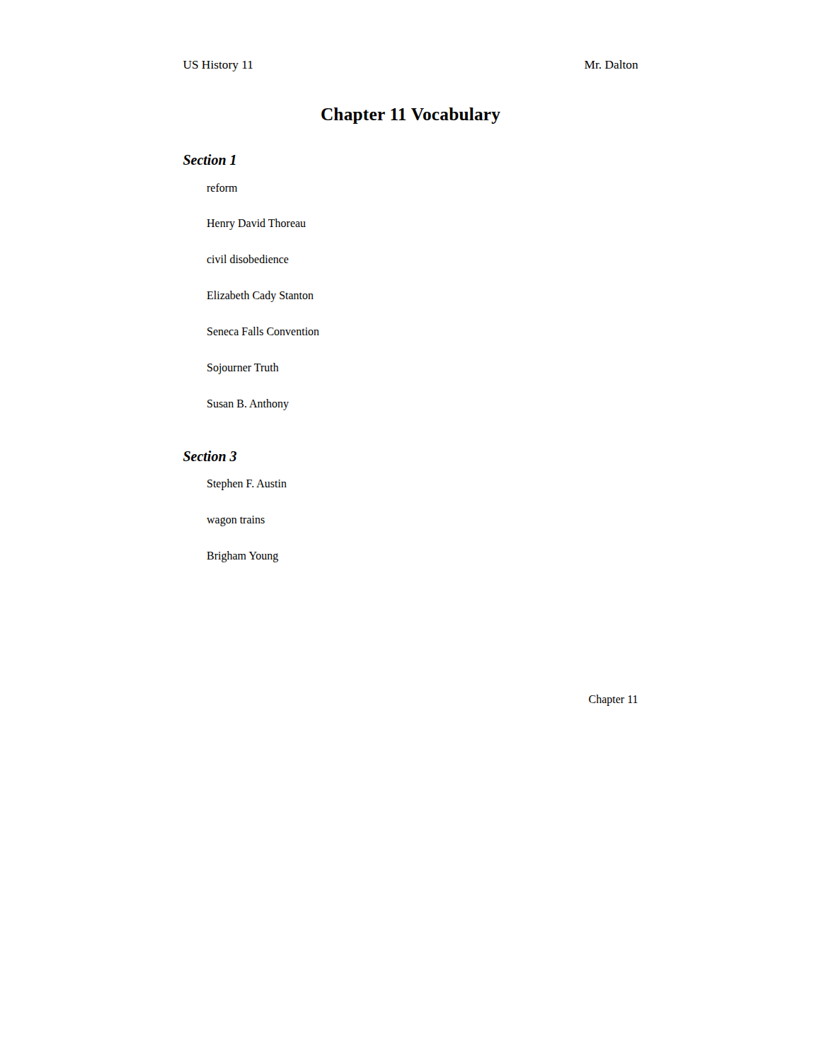US History 11 Mr. Dalton
Chapter 11 Vocabulary
Section 1
reform
Henry David Thoreau
civil disobedience
Elizabeth Cady Stanton
Seneca Falls Convention
Sojourner Truth
Susan B. Anthony
Section 3
Stephen F. Austin
wagon trains
Brigham Young
Chapter 11